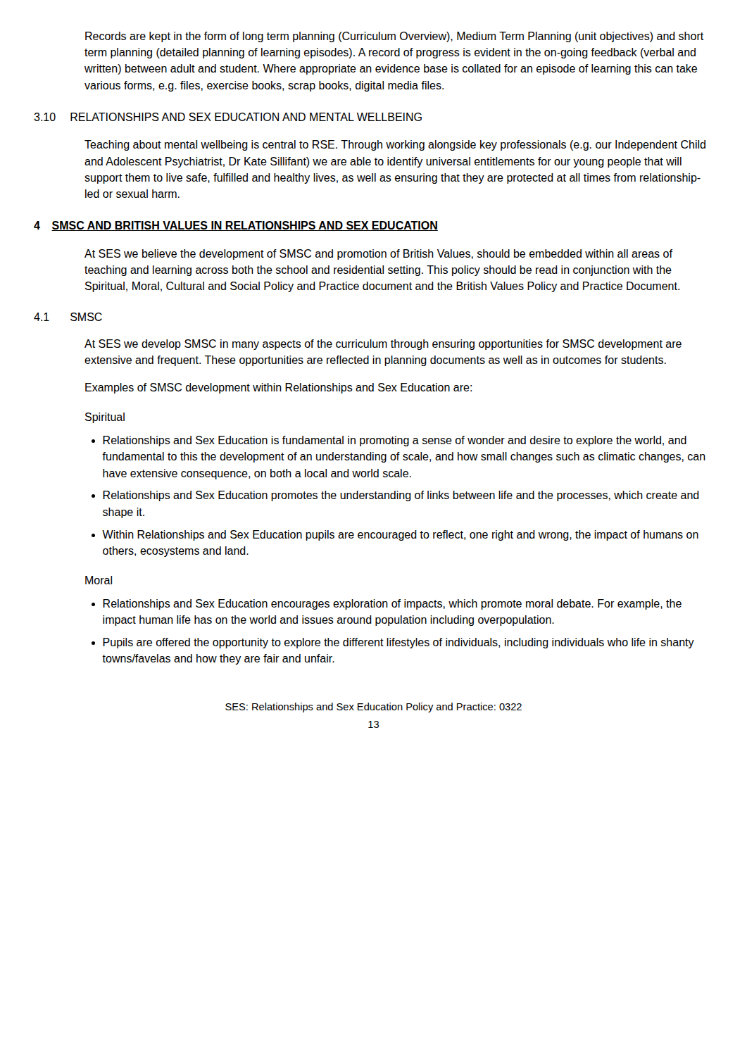Records are kept in the form of long term planning (Curriculum Overview), Medium Term Planning (unit objectives) and short term planning (detailed planning of learning episodes). A record of progress is evident in the on-going feedback (verbal and written) between adult and student. Where appropriate an evidence base is collated for an episode of learning this can take various forms, e.g. files, exercise books, scrap books, digital media files.
3.10 RELATIONSHIPS AND SEX EDUCATION AND MENTAL WELLBEING
Teaching about mental wellbeing is central to RSE. Through working alongside key professionals (e.g. our Independent Child and Adolescent Psychiatrist, Dr Kate Sillifant) we are able to identify universal entitlements for our young people that will support them to live safe, fulfilled and healthy lives, as well as ensuring that they are protected at all times from relationship-led or sexual harm.
4 SMSC AND BRITISH VALUES IN RELATIONSHIPS AND SEX EDUCATION
At SES we believe the development of SMSC and promotion of British Values, should be embedded within all areas of teaching and learning across both the school and residential setting. This policy should be read in conjunction with the Spiritual, Moral, Cultural and Social Policy and Practice document and the British Values Policy and Practice Document.
4.1 SMSC
At SES we develop SMSC in many aspects of the curriculum through ensuring opportunities for SMSC development are extensive and frequent. These opportunities are reflected in planning documents as well as in outcomes for students.
Examples of SMSC development within Relationships and Sex Education are:
Spiritual
Relationships and Sex Education is fundamental in promoting a sense of wonder and desire to explore the world, and fundamental to this the development of an understanding of scale, and how small changes such as climatic changes, can have extensive consequence, on both a local and world scale.
Relationships and Sex Education promotes the understanding of links between life and the processes, which create and shape it.
Within Relationships and Sex Education pupils are encouraged to reflect, one right and wrong, the impact of humans on others, ecosystems and land.
Moral
Relationships and Sex Education encourages exploration of impacts, which promote moral debate. For example, the impact human life has on the world and issues around population including overpopulation.
Pupils are offered the opportunity to explore the different lifestyles of individuals, including individuals who life in shanty towns/favelas and how they are fair and unfair.
SES: Relationships and Sex Education Policy and Practice: 0322
13